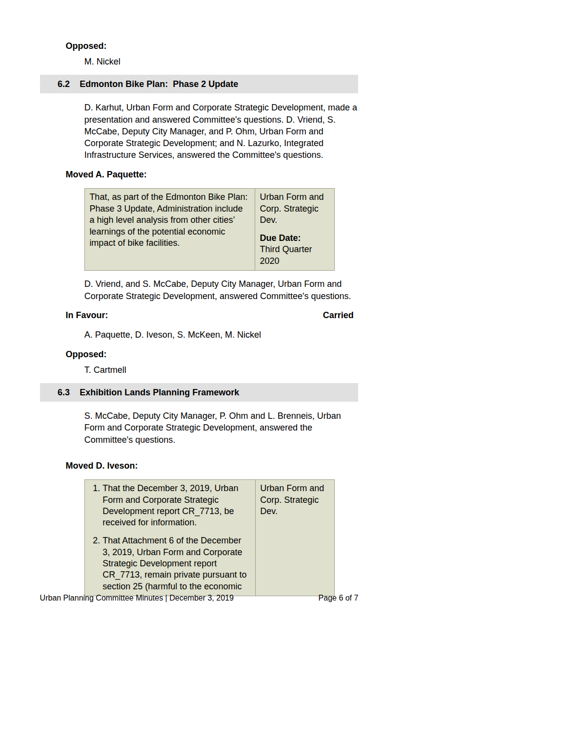Opposed:
M. Nickel
6.2 Edmonton Bike Plan: Phase 2 Update
D. Karhut, Urban Form and Corporate Strategic Development, made a presentation and answered Committee's questions. D. Vriend, S. McCabe, Deputy City Manager, and P. Ohm, Urban Form and Corporate Strategic Development; and N. Lazurko, Integrated Infrastructure Services, answered the Committee's questions.
Moved A. Paquette:
| That, as part of the Edmonton Bike Plan: Phase 3 Update, Administration include a high level analysis from other cities’ learnings of the potential economic impact of bike facilities. | Urban Form and Corp. Strategic Dev. Due Date: Third Quarter 2020 |
D. Vriend, and S. McCabe, Deputy City Manager, Urban Form and Corporate Strategic Development, answered Committee's questions.
In Favour: Carried
A. Paquette, D. Iveson, S. McKeen, M. Nickel
Opposed:
T. Cartmell
6.3 Exhibition Lands Planning Framework
S. McCabe, Deputy City Manager, P. Ohm and L. Brenneis, Urban Form and Corporate Strategic Development, answered the Committee's questions.
Moved D. Iveson:
| That the December 3, 2019, Urban Form and Corporate Strategic Development report CR_7713, be received for information. That Attachment 6 of the December 3, 2019, Urban Form and Corporate Strategic Development report CR_7713, remain private pursuant to section 25 (harmful to the economic | Urban Form and Corp. Strategic Dev. |
Urban Planning Committee Minutes | December 3, 2019 Page 6 of 7